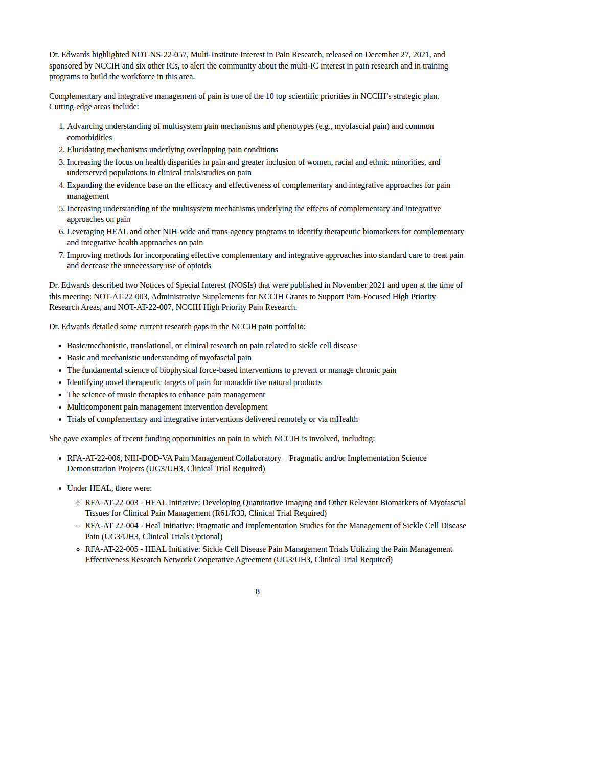Dr. Edwards highlighted NOT-NS-22-057, Multi-Institute Interest in Pain Research, released on December 27, 2021, and sponsored by NCCIH and six other ICs, to alert the community about the multi-IC interest in pain research and in training programs to build the workforce in this area.
Complementary and integrative management of pain is one of the 10 top scientific priorities in NCCIH’s strategic plan. Cutting-edge areas include:
Advancing understanding of multisystem pain mechanisms and phenotypes (e.g., myofascial pain) and common comorbidities
Elucidating mechanisms underlying overlapping pain conditions
Increasing the focus on health disparities in pain and greater inclusion of women, racial and ethnic minorities, and underserved populations in clinical trials/studies on pain
Expanding the evidence base on the efficacy and effectiveness of complementary and integrative approaches for pain management
Increasing understanding of the multisystem mechanisms underlying the effects of complementary and integrative approaches on pain
Leveraging HEAL and other NIH-wide and trans-agency programs to identify therapeutic biomarkers for complementary and integrative health approaches on pain
Improving methods for incorporating effective complementary and integrative approaches into standard care to treat pain and decrease the unnecessary use of opioids
Dr. Edwards described two Notices of Special Interest (NOSIs) that were published in November 2021 and open at the time of this meeting: NOT-AT-22-003, Administrative Supplements for NCCIH Grants to Support Pain-Focused High Priority Research Areas, and NOT-AT-22-007, NCCIH High Priority Pain Research.
Dr. Edwards detailed some current research gaps in the NCCIH pain portfolio:
Basic/mechanistic, translational, or clinical research on pain related to sickle cell disease
Basic and mechanistic understanding of myofascial pain
The fundamental science of biophysical force-based interventions to prevent or manage chronic pain
Identifying novel therapeutic targets of pain for nonaddictive natural products
The science of music therapies to enhance pain management
Multicomponent pain management intervention development
Trials of complementary and integrative interventions delivered remotely or via mHealth
She gave examples of recent funding opportunities on pain in which NCCIH is involved, including:
RFA-AT-22-006, NIH-DOD-VA Pain Management Collaboratory – Pragmatic and/or Implementation Science Demonstration Projects (UG3/UH3, Clinical Trial Required)
Under HEAL, there were:
RFA-AT-22-003 - HEAL Initiative: Developing Quantitative Imaging and Other Relevant Biomarkers of Myofascial Tissues for Clinical Pain Management (R61/R33, Clinical Trial Required)
RFA-AT-22-004 - Heal Initiative: Pragmatic and Implementation Studies for the Management of Sickle Cell Disease Pain (UG3/UH3, Clinical Trials Optional)
RFA-AT-22-005 - HEAL Initiative: Sickle Cell Disease Pain Management Trials Utilizing the Pain Management Effectiveness Research Network Cooperative Agreement (UG3/UH3, Clinical Trial Required)
8